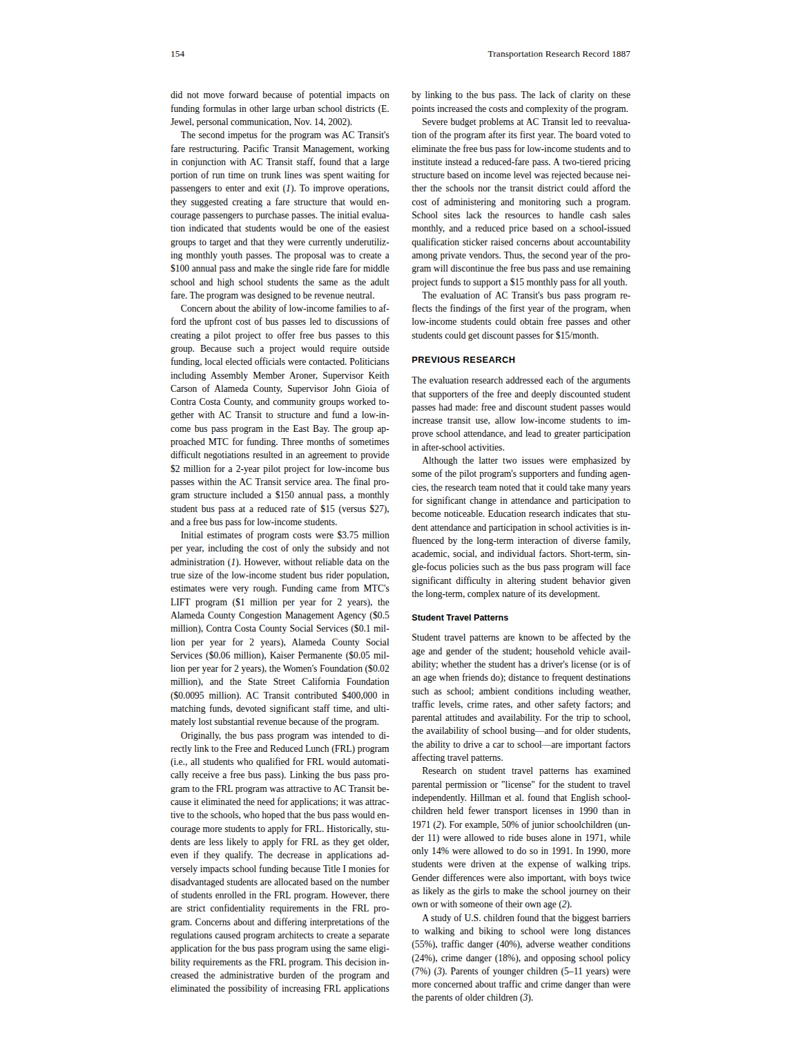154 Transportation Research Record 1887
did not move forward because of potential impacts on funding formulas in other large urban school districts (E. Jewel, personal communication, Nov. 14, 2002).
The second impetus for the program was AC Transit's fare restructuring. Pacific Transit Management, working in conjunction with AC Transit staff, found that a large portion of run time on trunk lines was spent waiting for passengers to enter and exit (1). To improve operations, they suggested creating a fare structure that would encourage passengers to purchase passes. The initial evaluation indicated that students would be one of the easiest groups to target and that they were currently underutilizing monthly youth passes. The proposal was to create a $100 annual pass and make the single ride fare for middle school and high school students the same as the adult fare. The program was designed to be revenue neutral.
Concern about the ability of low-income families to afford the upfront cost of bus passes led to discussions of creating a pilot project to offer free bus passes to this group. Because such a project would require outside funding, local elected officials were contacted. Politicians including Assembly Member Aroner, Supervisor Keith Carson of Alameda County, Supervisor John Gioia of Contra Costa County, and community groups worked together with AC Transit to structure and fund a low-income bus pass program in the East Bay. The group approached MTC for funding. Three months of sometimes difficult negotiations resulted in an agreement to provide $2 million for a 2-year pilot project for low-income bus passes within the AC Transit service area. The final program structure included a $150 annual pass, a monthly student bus pass at a reduced rate of $15 (versus $27), and a free bus pass for low-income students.
Initial estimates of program costs were $3.75 million per year, including the cost of only the subsidy and not administration (1). However, without reliable data on the true size of the low-income student bus rider population, estimates were very rough. Funding came from MTC's LIFT program ($1 million per year for 2 years), the Alameda County Congestion Management Agency ($0.5 million), Contra Costa County Social Services ($0.1 million per year for 2 years), Alameda County Social Services ($0.06 million), Kaiser Permanente ($0.05 million per year for 2 years), the Women's Foundation ($0.02 million), and the State Street California Foundation ($0.0095 million). AC Transit contributed $400,000 in matching funds, devoted significant staff time, and ultimately lost substantial revenue because of the program.
Originally, the bus pass program was intended to directly link to the Free and Reduced Lunch (FRL) program (i.e., all students who qualified for FRL would automatically receive a free bus pass). Linking the bus pass program to the FRL program was attractive to AC Transit because it eliminated the need for applications; it was attractive to the schools, who hoped that the bus pass would encourage more students to apply for FRL. Historically, students are less likely to apply for FRL as they get older, even if they qualify. The decrease in applications adversely impacts school funding because Title I monies for disadvantaged students are allocated based on the number of students enrolled in the FRL program. However, there are strict confidentiality requirements in the FRL program. Concerns about and differing interpretations of the regulations caused program architects to create a separate application for the bus pass program using the same eligibility requirements as the FRL program. This decision increased the administrative burden of the program and eliminated the possibility of increasing FRL applications by linking to the bus pass. The lack of clarity on these points increased the costs and complexity of the program.
Severe budget problems at AC Transit led to reevaluation of the program after its first year. The board voted to eliminate the free bus pass for low-income students and to institute instead a reduced-fare pass. A two-tiered pricing structure based on income level was rejected because neither the schools nor the transit district could afford the cost of administering and monitoring such a program. School sites lack the resources to handle cash sales monthly, and a reduced price based on a school-issued qualification sticker raised concerns about accountability among private vendors. Thus, the second year of the program will discontinue the free bus pass and use remaining project funds to support a $15 monthly pass for all youth.
The evaluation of AC Transit's bus pass program reflects the findings of the first year of the program, when low-income students could obtain free passes and other students could get discount passes for $15/month.
Previous Research
The evaluation research addressed each of the arguments that supporters of the free and deeply discounted student passes had made: free and discount student passes would increase transit use, allow low-income students to improve school attendance, and lead to greater participation in after-school activities.
Although the latter two issues were emphasized by some of the pilot program's supporters and funding agencies, the research team noted that it could take many years for significant change in attendance and participation to become noticeable. Education research indicates that student attendance and participation in school activities is influenced by the long-term interaction of diverse family, academic, social, and individual factors. Short-term, single-focus policies such as the bus pass program will face significant difficulty in altering student behavior given the long-term, complex nature of its development.
Student Travel Patterns
Student travel patterns are known to be affected by the age and gender of the student; household vehicle availability; whether the student has a driver's license (or is of an age when friends do); distance to frequent destinations such as school; ambient conditions including weather, traffic levels, crime rates, and other safety factors; and parental attitudes and availability. For the trip to school, the availability of school busing—and for older students, the ability to drive a car to school—are important factors affecting travel patterns.
Research on student travel patterns has examined parental permission or "license" for the student to travel independently. Hillman et al. found that English schoolchildren held fewer transport licenses in 1990 than in 1971 (2). For example, 50% of junior schoolchildren (under 11) were allowed to ride buses alone in 1971, while only 14% were allowed to do so in 1991. In 1990, more students were driven at the expense of walking trips. Gender differences were also important, with boys twice as likely as the girls to make the school journey on their own or with someone of their own age (2).
A study of U.S. children found that the biggest barriers to walking and biking to school were long distances (55%), traffic danger (40%), adverse weather conditions (24%), crime danger (18%), and opposing school policy (7%) (3). Parents of younger children (5–11 years) were more concerned about traffic and crime danger than were the parents of older children (3).